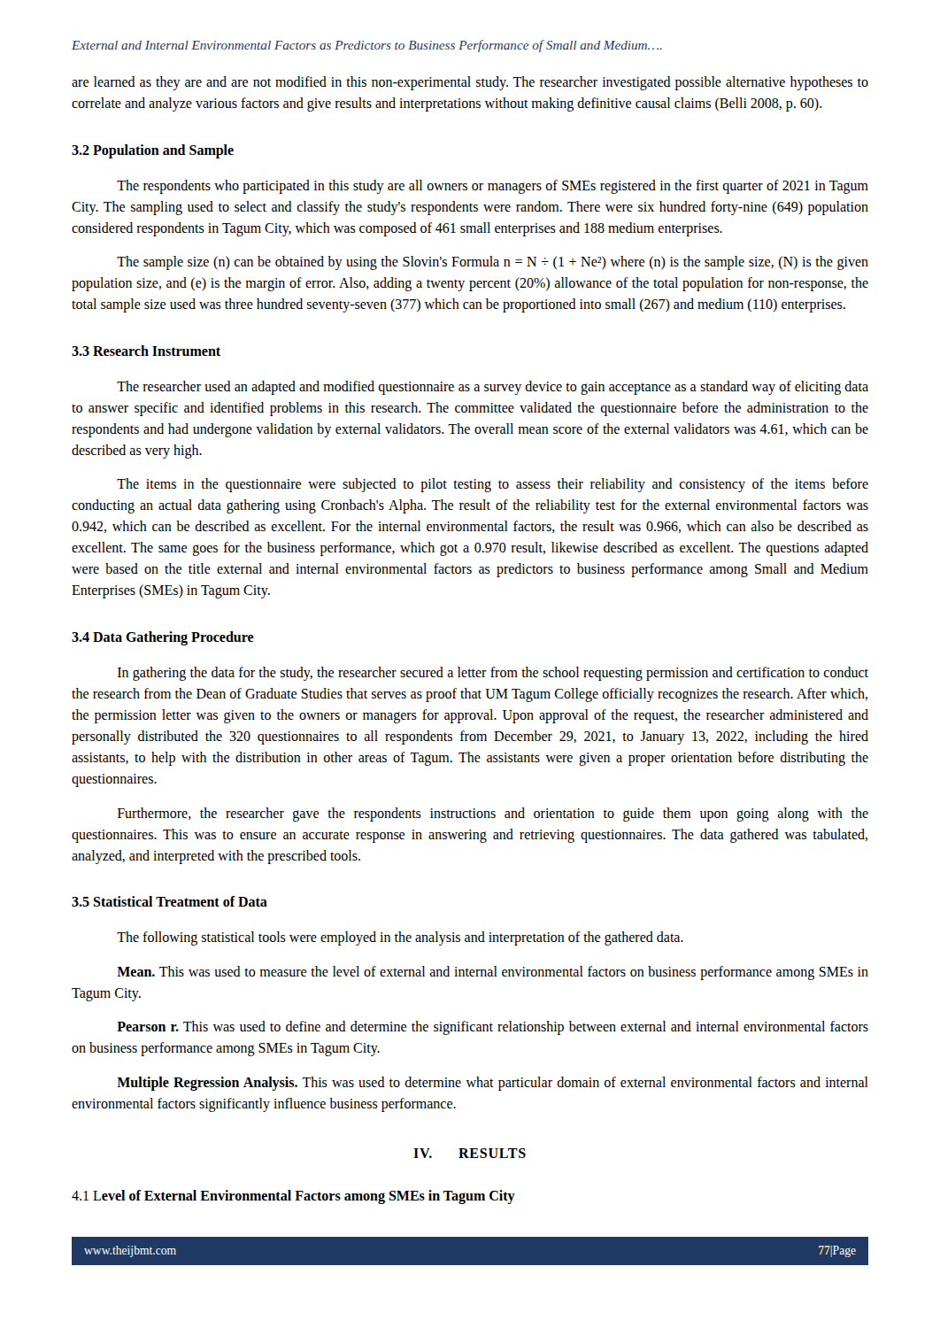External and Internal Environmental Factors as Predictors to Business Performance of Small and Medium….
are learned as they are and are not modified in this non-experimental study. The researcher investigated possible alternative hypotheses to correlate and analyze various factors and give results and interpretations without making definitive causal claims (Belli 2008, p. 60).
3.2 Population and Sample
The respondents who participated in this study are all owners or managers of SMEs registered in the first quarter of 2021 in Tagum City. The sampling used to select and classify the study's respondents were random. There were six hundred forty-nine (649) population considered respondents in Tagum City, which was composed of 461 small enterprises and 188 medium enterprises.
The sample size (n) can be obtained by using the Slovin's Formula n = N ÷ (1 + Ne²) where (n) is the sample size, (N) is the given population size, and (e) is the margin of error. Also, adding a twenty percent (20%) allowance of the total population for non-response, the total sample size used was three hundred seventy-seven (377) which can be proportioned into small (267) and medium (110) enterprises.
3.3 Research Instrument
The researcher used an adapted and modified questionnaire as a survey device to gain acceptance as a standard way of eliciting data to answer specific and identified problems in this research. The committee validated the questionnaire before the administration to the respondents and had undergone validation by external validators. The overall mean score of the external validators was 4.61, which can be described as very high.
The items in the questionnaire were subjected to pilot testing to assess their reliability and consistency of the items before conducting an actual data gathering using Cronbach's Alpha. The result of the reliability test for the external environmental factors was 0.942, which can be described as excellent. For the internal environmental factors, the result was 0.966, which can also be described as excellent. The same goes for the business performance, which got a 0.970 result, likewise described as excellent. The questions adapted were based on the title external and internal environmental factors as predictors to business performance among Small and Medium Enterprises (SMEs) in Tagum City.
3.4 Data Gathering Procedure
In gathering the data for the study, the researcher secured a letter from the school requesting permission and certification to conduct the research from the Dean of Graduate Studies that serves as proof that UM Tagum College officially recognizes the research. After which, the permission letter was given to the owners or managers for approval. Upon approval of the request, the researcher administered and personally distributed the 320 questionnaires to all respondents from December 29, 2021, to January 13, 2022, including the hired assistants, to help with the distribution in other areas of Tagum. The assistants were given a proper orientation before distributing the questionnaires.
Furthermore, the researcher gave the respondents instructions and orientation to guide them upon going along with the questionnaires. This was to ensure an accurate response in answering and retrieving questionnaires. The data gathered was tabulated, analyzed, and interpreted with the prescribed tools.
3.5 Statistical Treatment of Data
The following statistical tools were employed in the analysis and interpretation of the gathered data.
Mean. This was used to measure the level of external and internal environmental factors on business performance among SMEs in Tagum City.
Pearson r. This was used to define and determine the significant relationship between external and internal environmental factors on business performance among SMEs in Tagum City.
Multiple Regression Analysis. This was used to determine what particular domain of external environmental factors and internal environmental factors significantly influence business performance.
IV. RESULTS
4.1 Level of External Environmental Factors among SMEs in Tagum City
www.theijbmt.com 77|Page